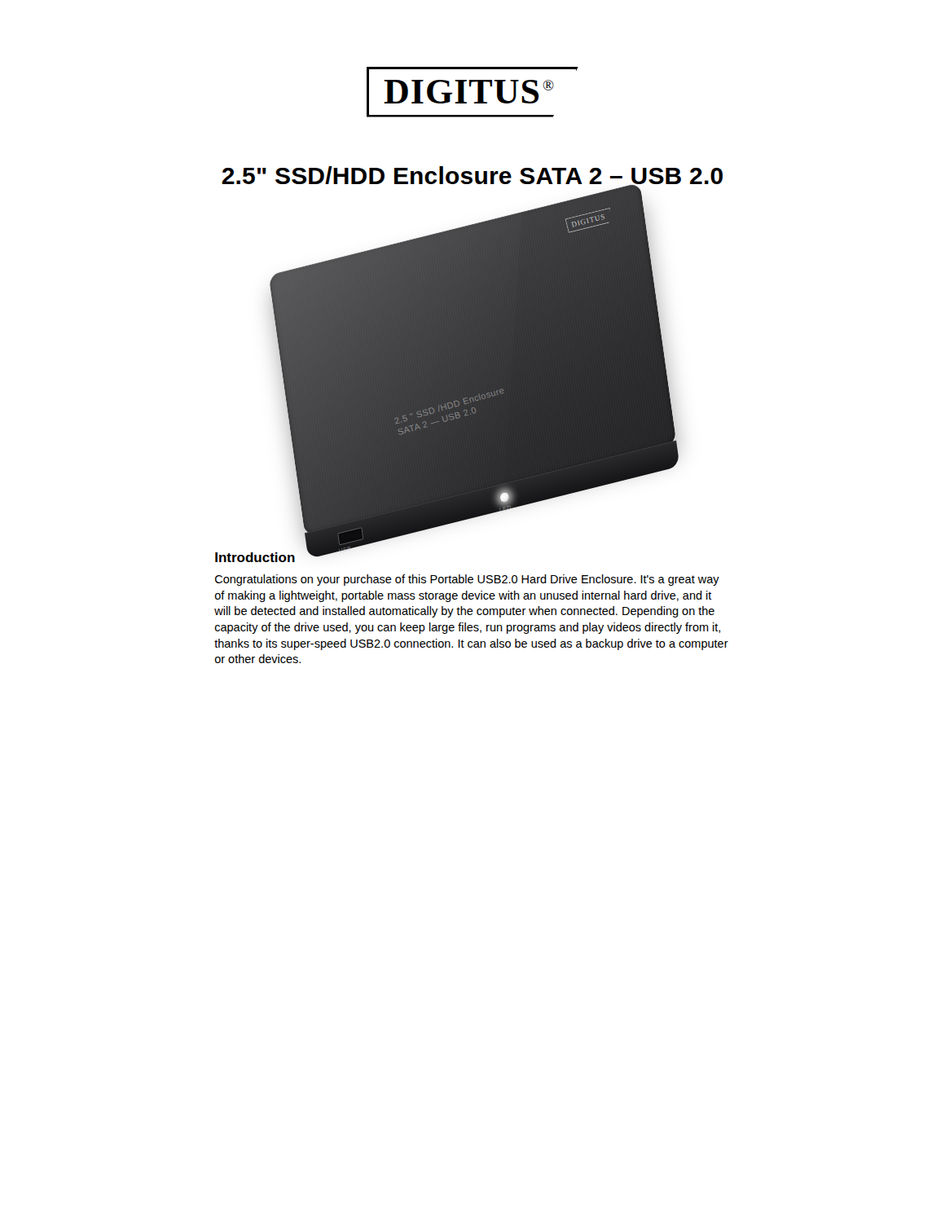DIGITUS®
2.5" SSD/HDD Enclosure SATA 2 – USB 2.0
DIGITUS
2.5 " SSD /HDD Enclosure
SATA 2 — USB 2.0
USB
LED
Introduction
Congratulations on your purchase of this Portable USB2.0 Hard Drive Enclosure. It's a great way of making a lightweight, portable mass storage device with an unused internal hard drive, and it will be detected and installed automatically by the computer when connected. Depending on the capacity of the drive used, you can keep large files, run programs and play videos directly from it, thanks to its super-speed USB2.0 connection. It can also be used as a backup drive to a computer or other devices.